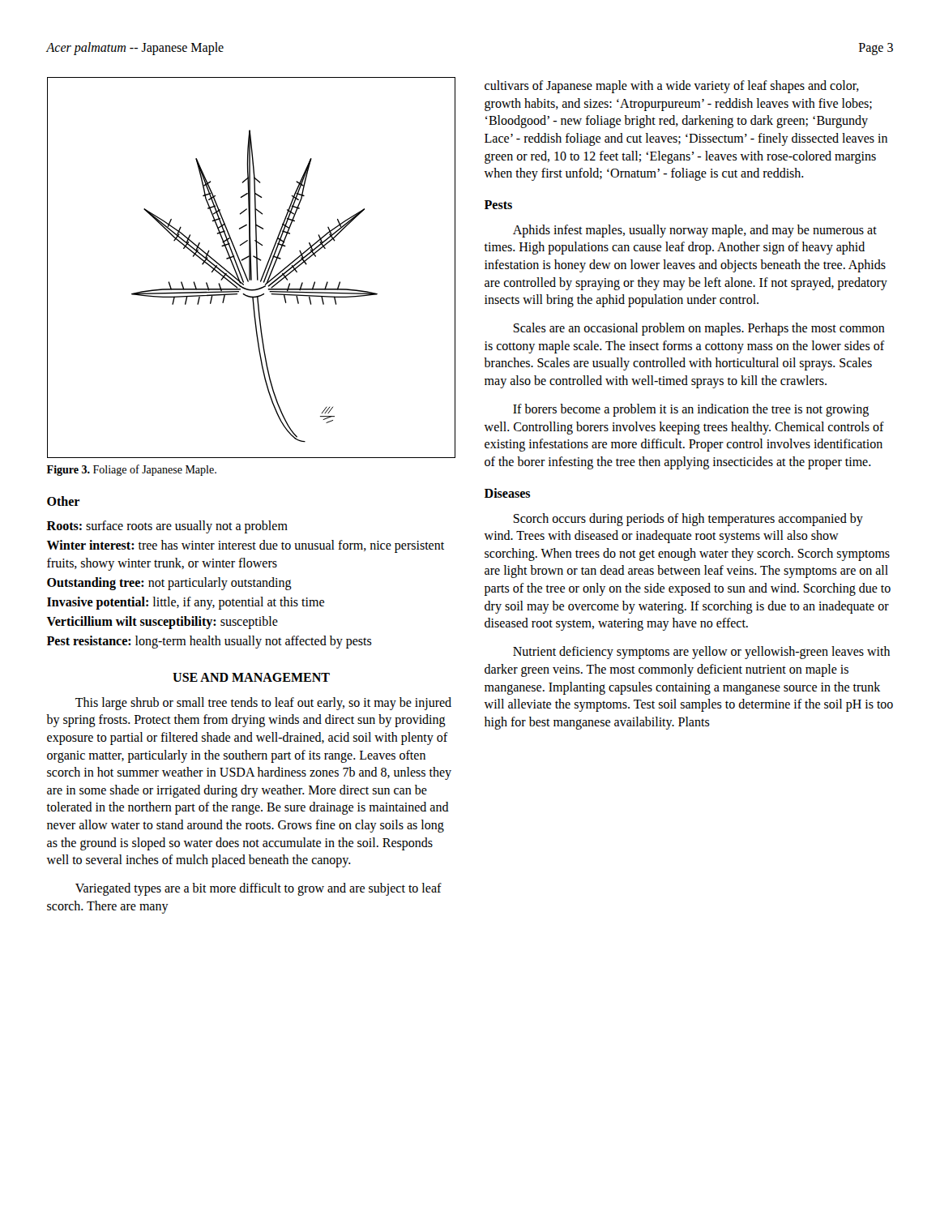Acer palmatum -- Japanese Maple
Page 3
Figure 3. Foliage of Japanese Maple.
Other
Roots: surface roots are usually not a problem
Winter interest: tree has winter interest due to unusual form, nice persistent fruits, showy winter trunk, or winter flowers
Outstanding tree: not particularly outstanding
Invasive potential: little, if any, potential at this time
Verticillium wilt susceptibility: susceptible
Pest resistance: long-term health usually not affected by pests
USE AND MANAGEMENT
This large shrub or small tree tends to leaf out early, so it may be injured by spring frosts. Protect them from drying winds and direct sun by providing exposure to partial or filtered shade and well-drained, acid soil with plenty of organic matter, particularly in the southern part of its range. Leaves often scorch in hot summer weather in USDA hardiness zones 7b and 8, unless they are in some shade or irrigated during dry weather. More direct sun can be tolerated in the northern part of the range. Be sure drainage is maintained and never allow water to stand around the roots. Grows fine on clay soils as long as the ground is sloped so water does not accumulate in the soil. Responds well to several inches of mulch placed beneath the canopy.
Variegated types are a bit more difficult to grow and are subject to leaf scorch. There are many
cultivars of Japanese maple with a wide variety of leaf shapes and color, growth habits, and sizes: ‘Atropurpureum’ - reddish leaves with five lobes; ‘Bloodgood’ - new foliage bright red, darkening to dark green; ‘Burgundy Lace’ - reddish foliage and cut leaves; ‘Dissectum’ - finely dissected leaves in green or red, 10 to 12 feet tall; ‘Elegans’ - leaves with rose-colored margins when they first unfold; ‘Ornatum’ - foliage is cut and reddish.
Pests
Aphids infest maples, usually norway maple, and may be numerous at times. High populations can cause leaf drop. Another sign of heavy aphid infestation is honey dew on lower leaves and objects beneath the tree. Aphids are controlled by spraying or they may be left alone. If not sprayed, predatory insects will bring the aphid population under control.
Scales are an occasional problem on maples. Perhaps the most common is cottony maple scale. The insect forms a cottony mass on the lower sides of branches. Scales are usually controlled with horticultural oil sprays. Scales may also be controlled with well-timed sprays to kill the crawlers.
If borers become a problem it is an indication the tree is not growing well. Controlling borers involves keeping trees healthy. Chemical controls of existing infestations are more difficult. Proper control involves identification of the borer infesting the tree then applying insecticides at the proper time.
Diseases
Scorch occurs during periods of high temperatures accompanied by wind. Trees with diseased or inadequate root systems will also show scorching. When trees do not get enough water they scorch. Scorch symptoms are light brown or tan dead areas between leaf veins. The symptoms are on all parts of the tree or only on the side exposed to sun and wind. Scorching due to dry soil may be overcome by watering. If scorching is due to an inadequate or diseased root system, watering may have no effect.
Nutrient deficiency symptoms are yellow or yellowish-green leaves with darker green veins. The most commonly deficient nutrient on maple is manganese. Implanting capsules containing a manganese source in the trunk will alleviate the symptoms. Test soil samples to determine if the soil pH is too high for best manganese availability. Plants